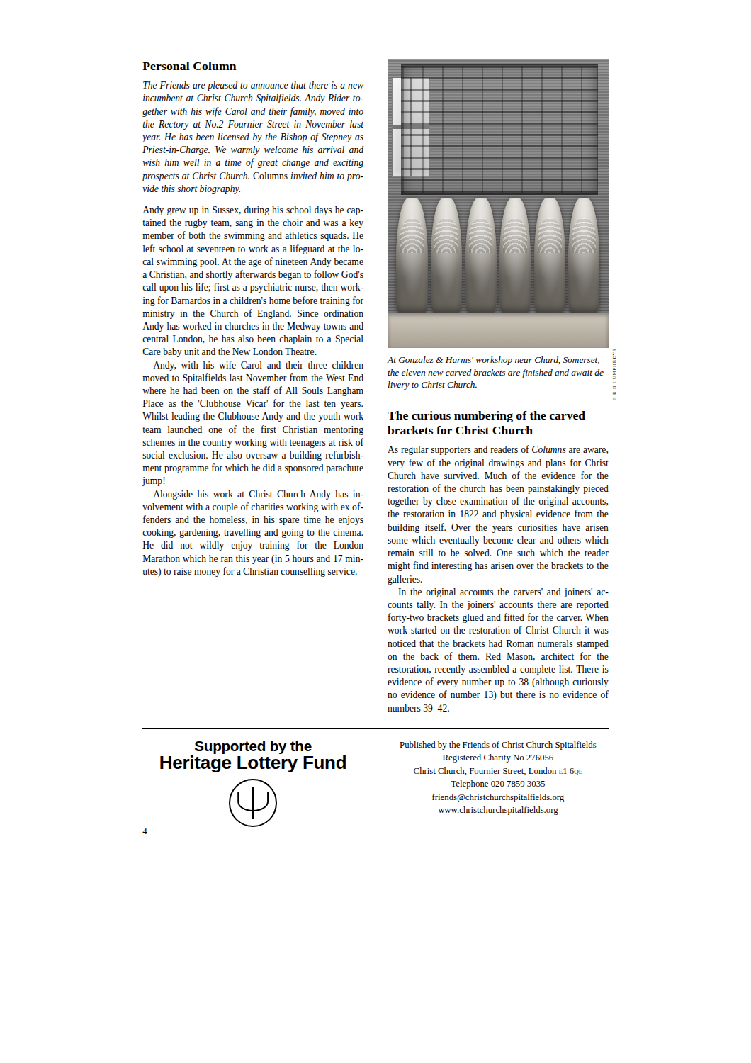Personal Column
The Friends are pleased to announce that there is a new incumbent at Christ Church Spitalfields. Andy Rider together with his wife Carol and their family, moved into the Rectory at No.2 Fournier Street in November last year. He has been licensed by the Bishop of Stepney as Priest-in-Charge. We warmly welcome his arrival and wish him well in a time of great change and exciting prospects at Christ Church. Columns invited him to provide this short biography.
Andy grew up in Sussex, during his school days he captained the rugby team, sang in the choir and was a key member of both the swimming and athletics squads. He left school at seventeen to work as a lifeguard at the local swimming pool. At the age of nineteen Andy became a Christian, and shortly afterwards began to follow God's call upon his life; first as a psychiatric nurse, then working for Barnardos in a children's home before training for ministry in the Church of England. Since ordination Andy has worked in churches in the Medway towns and central London, he has also been chaplain to a Special Care baby unit and the New London Theatre.
Andy, with his wife Carol and their three children moved to Spitalfields last November from the West End where he had been on the staff of All Souls Langham Place as the 'Clubhouse Vicar' for the last ten years. Whilst leading the Clubhouse Andy and the youth work team launched one of the first Christian mentoring schemes in the country working with teenagers at risk of social exclusion. He also oversaw a building refurbishment programme for which he did a sponsored parachute jump!
Alongside his work at Christ Church Andy has involvement with a couple of charities working with ex offenders and the homeless, in his spare time he enjoys cooking, gardening, travelling and going to the cinema. He did not wildly enjoy training for the London Marathon which he ran this year (in 5 hours and 17 minutes) to raise money for a Christian counselling service.
S R B Humphreys
At Gonzalez & Harms' workshop near Chard, Somerset, the eleven new carved brackets are finished and await delivery to Christ Church.
The curious numbering of the carved brackets for Christ Church
As regular supporters and readers of Columns are aware, very few of the original drawings and plans for Christ Church have survived. Much of the evidence for the restoration of the church has been painstakingly pieced together by close examination of the original accounts, the restoration in 1822 and physical evidence from the building itself. Over the years curiosities have arisen some which eventually become clear and others which remain still to be solved. One such which the reader might find interesting has arisen over the brackets to the galleries.
In the original accounts the carvers' and joiners' accounts tally. In the joiners' accounts there are reported forty-two brackets glued and fitted for the carver. When work started on the restoration of Christ Church it was noticed that the brackets had Roman numerals stamped on the back of them. Red Mason, architect for the restoration, recently assembled a complete list. There is evidence of every number up to 38 (although curiously no evidence of number 13) but there is no evidence of numbers 39–42.
Supported by the
Heritage Lottery Fund
Published by the Friends of Christ Church Spitalfields
Registered Charity No 276056
Christ Church, Fournier Street, London e1 6qe
Telephone 020 7859 3035
friends@christchurchspitalfields.org
www.christchurchspitalfields.org
4